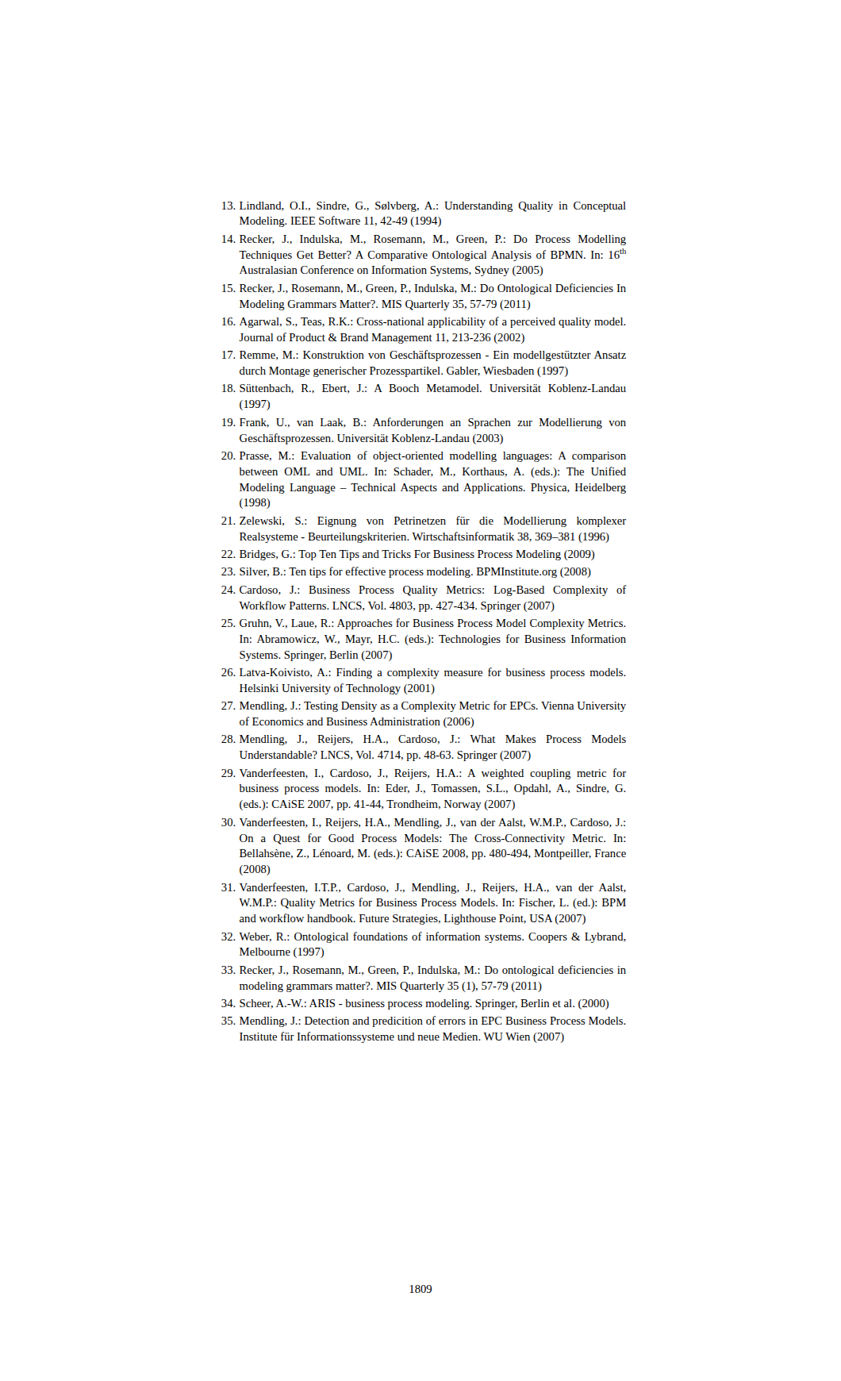Lindland, O.I., Sindre, G., Sølvberg, A.: Understanding Quality in Conceptual Modeling. IEEE Software 11, 42-49 (1994)
Recker, J., Indulska, M., Rosemann, M., Green, P.: Do Process Modelling Techniques Get Better? A Comparative Ontological Analysis of BPMN. In: 16th Australasian Conference on Information Systems, Sydney (2005)
Recker, J., Rosemann, M., Green, P., Indulska, M.: Do Ontological Deficiencies In Modeling Grammars Matter?. MIS Quarterly 35, 57-79 (2011)
Agarwal, S., Teas, R.K.: Cross-national applicability of a perceived quality model. Journal of Product & Brand Management 11, 213-236 (2002)
Remme, M.: Konstruktion von Geschäftsprozessen - Ein modellgestützter Ansatz durch Montage generischer Prozesspartikel. Gabler, Wiesbaden (1997)
Süttenbach, R., Ebert, J.: A Booch Metamodel. Universität Koblenz-Landau (1997)
Frank, U., van Laak, B.: Anforderungen an Sprachen zur Modellierung von Geschäftsprozessen. Universität Koblenz-Landau (2003)
Prasse, M.: Evaluation of object-oriented modelling languages: A comparison between OML and UML. In: Schader, M., Korthaus, A. (eds.): The Unified Modeling Language – Technical Aspects and Applications. Physica, Heidelberg (1998)
Zelewski, S.: Eignung von Petrinetzen für die Modellierung komplexer Realsysteme - Beurteilungskriterien. Wirtschaftsinformatik 38, 369–381 (1996)
Bridges, G.: Top Ten Tips and Tricks For Business Process Modeling (2009)
Silver, B.: Ten tips for effective process modeling. BPMInstitute.org (2008)
Cardoso, J.: Business Process Quality Metrics: Log-Based Complexity of Workflow Patterns. LNCS, Vol. 4803, pp. 427-434. Springer (2007)
Gruhn, V., Laue, R.: Approaches for Business Process Model Complexity Metrics. In: Abramowicz, W., Mayr, H.C. (eds.): Technologies for Business Information Systems. Springer, Berlin (2007)
Latva-Koivisto, A.: Finding a complexity measure for business process models. Helsinki University of Technology (2001)
Mendling, J.: Testing Density as a Complexity Metric for EPCs. Vienna University of Economics and Business Administration (2006)
Mendling, J., Reijers, H.A., Cardoso, J.: What Makes Process Models Understandable? LNCS, Vol. 4714, pp. 48-63. Springer (2007)
Vanderfeesten, I., Cardoso, J., Reijers, H.A.: A weighted coupling metric for business process models. In: Eder, J., Tomassen, S.L., Opdahl, A., Sindre, G. (eds.): CAiSE 2007, pp. 41-44, Trondheim, Norway (2007)
Vanderfeesten, I., Reijers, H.A., Mendling, J., van der Aalst, W.M.P., Cardoso, J.: On a Quest for Good Process Models: The Cross-Connectivity Metric. In: Bellahsène, Z., Lénoard, M. (eds.): CAiSE 2008, pp. 480-494, Montpeiller, France (2008)
Vanderfeesten, I.T.P., Cardoso, J., Mendling, J., Reijers, H.A., van der Aalst, W.M.P.: Quality Metrics for Business Process Models. In: Fischer, L. (ed.): BPM and workflow handbook. Future Strategies, Lighthouse Point, USA (2007)
Weber, R.: Ontological foundations of information systems. Coopers & Lybrand, Melbourne (1997)
Recker, J., Rosemann, M., Green, P., Indulska, M.: Do ontological deficiencies in modeling grammars matter?. MIS Quarterly 35 (1), 57-79 (2011)
Scheer, A.-W.: ARIS - business process modeling. Springer, Berlin et al. (2000)
Mendling, J.: Detection and predicition of errors in EPC Business Process Models. Institute für Informationssysteme und neue Medien. WU Wien (2007)
1809